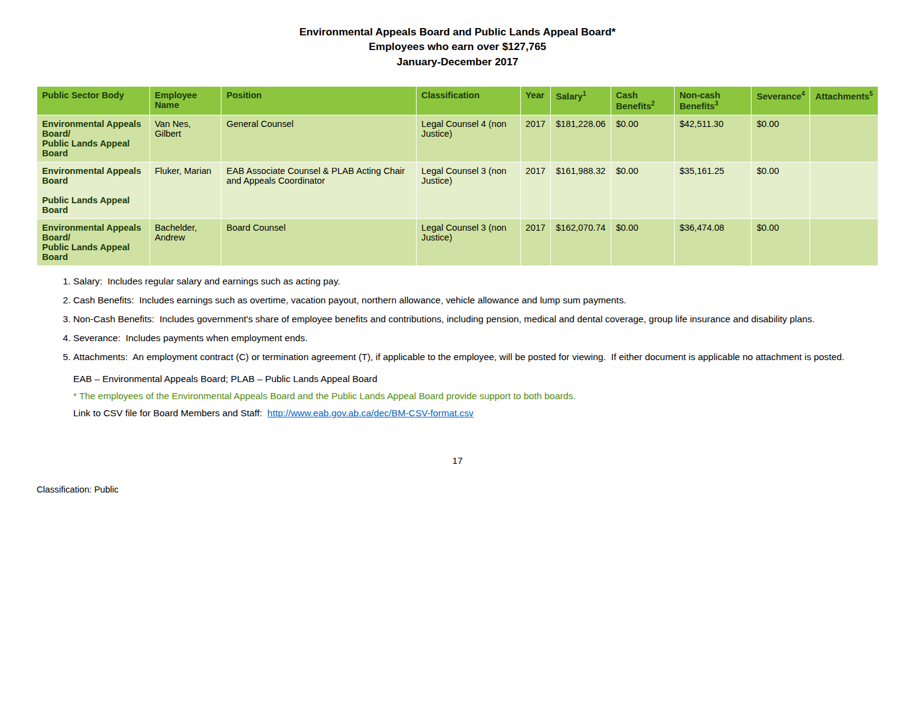Environmental Appeals Board and Public Lands Appeal Board*
Employees who earn over $127,765
January-December 2017
| Public Sector Body | Employee Name | Position | Classification | Year | Salary 1 | Cash Benefits 2 | Non-cash Benefits 3 | Severance 4 | Attachments 5 |
| --- | --- | --- | --- | --- | --- | --- | --- | --- | --- |
| Environmental Appeals Board/ Public Lands Appeal Board | Van Nes, Gilbert | General Counsel | Legal Counsel 4 (non Justice) | 2017 | $181,228.06 | $0.00 | $42,511.30 | $0.00 | |
| Environmental Appeals Board Public Lands Appeal Board | Fluker, Marian | EAB Associate Counsel & PLAB Acting Chair and Appeals Coordinator | Legal Counsel 3 (non Justice) | 2017 | $161,988.32 | $0.00 | $35,161.25 | $0.00 | |
| Environmental Appeals Board/ Public Lands Appeal Board | Bachelder, Andrew | Board Counsel | Legal Counsel 3 (non Justice) | 2017 | $162,070.74 | $0.00 | $36,474.08 | $0.00 | |
Salary: Includes regular salary and earnings such as acting pay.
Cash Benefits: Includes earnings such as overtime, vacation payout, northern allowance, vehicle allowance and lump sum payments.
Non-Cash Benefits: Includes government's share of employee benefits and contributions, including pension, medical and dental coverage, group life insurance and disability plans.
Severance: Includes payments when employment ends.
Attachments: An employment contract (C) or termination agreement (T), if applicable to the employee, will be posted for viewing. If either document is applicable no attachment is posted.
EAB – Environmental Appeals Board; PLAB – Public Lands Appeal Board
* The employees of the Environmental Appeals Board and the Public Lands Appeal Board provide support to both boards.
Link to CSV file for Board Members and Staff: http://www.eab.gov.ab.ca/dec/BM-CSV-format.csv
17
Classification: Public